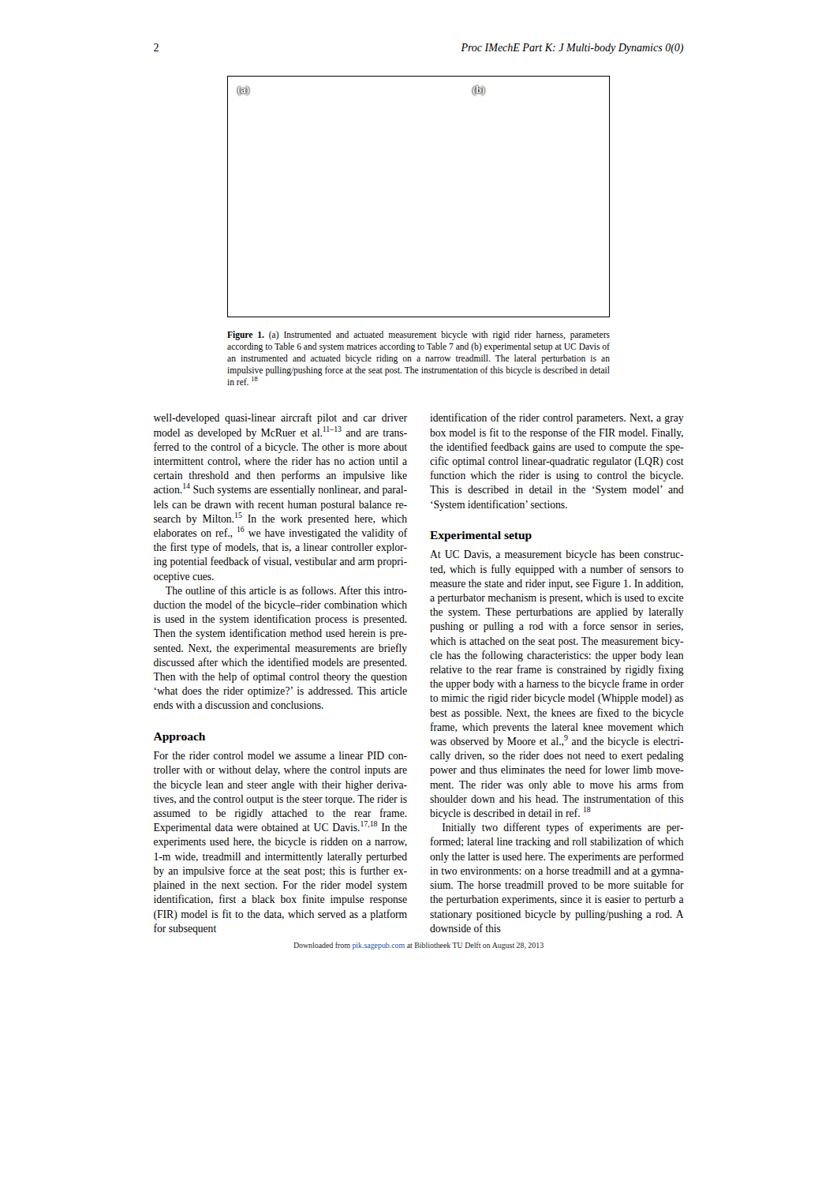2 Proc IMechE Part K: J Multi-body Dynamics 0(0)
(a)
(b)
Figure 1. (a) Instrumented and actuated measurement bicycle with rigid rider harness, parameters according to Table 6 and system matrices according to Table 7 and (b) experimental setup at UC Davis of an instrumented and actuated bicycle riding on a narrow treadmill. The lateral perturbation is an impulsive pulling/pushing force at the seat post. The instrumentation of this bicycle is described in detail in ref. 18
well-developed quasi-linear aircraft pilot and car driver model as developed by McRuer et al.11–13 and are transferred to the control of a bicycle. The other is more about intermittent control, where the rider has no action until a certain threshold and then performs an impulsive like action.14 Such systems are essentially nonlinear, and parallels can be drawn with recent human postural balance research by Milton.15 In the work presented here, which elaborates on ref., 16 we have investigated the validity of the first type of models, that is, a linear controller exploring potential feedback of visual, vestibular and arm proprioceptive cues.
The outline of this article is as follows. After this introduction the model of the bicycle–rider combination which is used in the system identification process is presented. Then the system identification method used herein is presented. Next, the experimental measurements are briefly discussed after which the identified models are presented. Then with the help of optimal control theory the question ‘what does the rider optimize?’ is addressed. This article ends with a discussion and conclusions.
Approach
For the rider control model we assume a linear PID controller with or without delay, where the control inputs are the bicycle lean and steer angle with their higher derivatives, and the control output is the steer torque. The rider is assumed to be rigidly attached to the rear frame. Experimental data were obtained at UC Davis.17,18 In the experiments used here, the bicycle is ridden on a narrow, 1-m wide, treadmill and intermittently laterally perturbed by an impulsive force at the seat post; this is further explained in the next section. For the rider model system identification, first a black box finite impulse response (FIR) model is fit to the data, which served as a platform for subsequent
identification of the rider control parameters. Next, a gray box model is fit to the response of the FIR model. Finally, the identified feedback gains are used to compute the specific optimal control linear-quadratic regulator (LQR) cost function which the rider is using to control the bicycle. This is described in detail in the ‘System model’ and ‘System identification’ sections.
Experimental setup
At UC Davis, a measurement bicycle has been constructed, which is fully equipped with a number of sensors to measure the state and rider input, see Figure 1. In addition, a perturbator mechanism is present, which is used to excite the system. These perturbations are applied by laterally pushing or pulling a rod with a force sensor in series, which is attached on the seat post. The measurement bicycle has the following characteristics: the upper body lean relative to the rear frame is constrained by rigidly fixing the upper body with a harness to the bicycle frame in order to mimic the rigid rider bicycle model (Whipple model) as best as possible. Next, the knees are fixed to the bicycle frame, which prevents the lateral knee movement which was observed by Moore et al.,9 and the bicycle is electrically driven, so the rider does not need to exert pedaling power and thus eliminates the need for lower limb movement. The rider was only able to move his arms from shoulder down and his head. The instrumentation of this bicycle is described in detail in ref. 18
Initially two different types of experiments are performed; lateral line tracking and roll stabilization of which only the latter is used here. The experiments are performed in two environments: on a horse treadmill and at a gymnasium. The horse treadmill proved to be more suitable for the perturbation experiments, since it is easier to perturb a stationary positioned bicycle by pulling/pushing a rod. A downside of this
Downloaded from pik.sagepub.com at Bibliotheek TU Delft on August 28, 2013